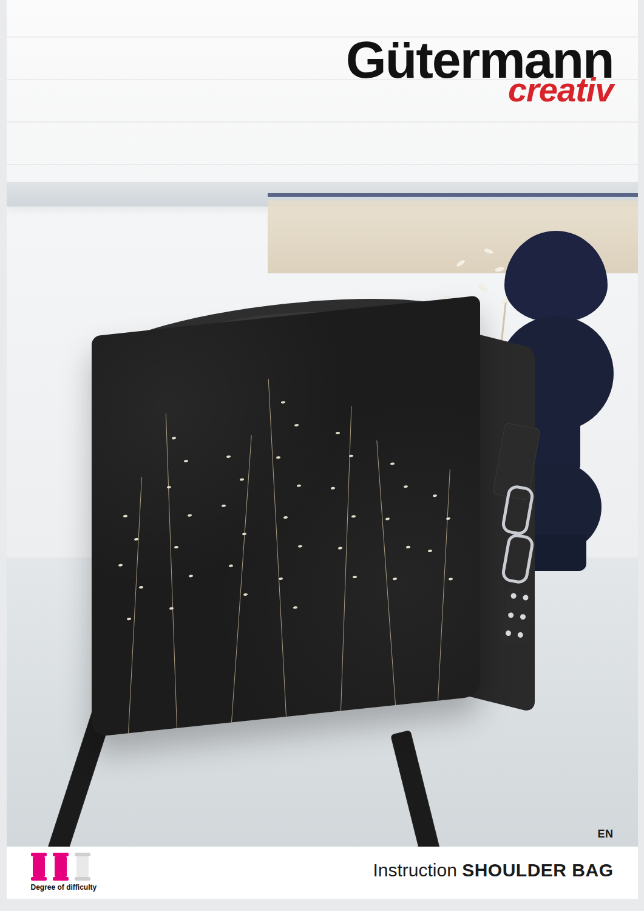Gütermann
creativ
EN
Degree of difficulty
Instruction SHOULDER BAG